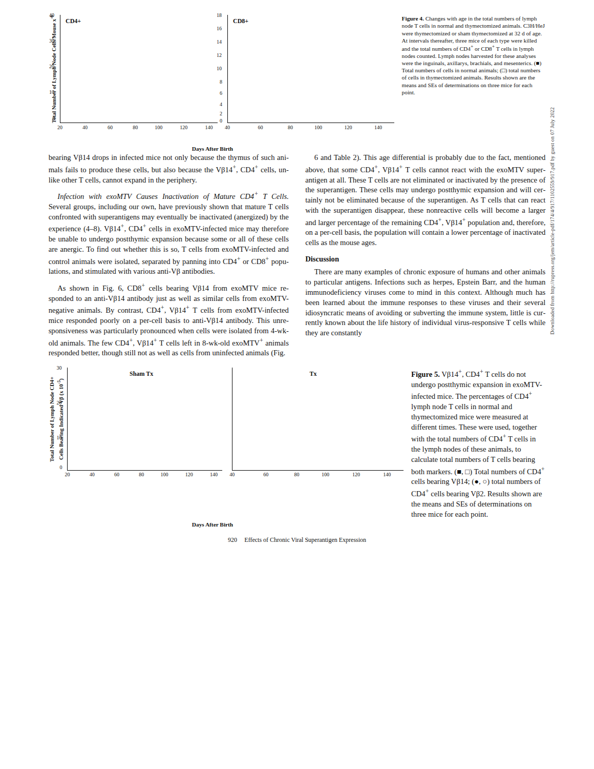Downloaded from http://rupress.org/jem/article-pdf/174/4/917/1102559/917.pdf by guest on 07 July 2022
Total Number of Lymph Node Cells/Mouse x-6
CD4+
40
30
20
10
0
20
40
60
80
100
120
140
CD8+
18
16
14
12
10
8
6
4
2
0
40
60
80
100
120
140
Figure 4. Changes with age in the total numbers of lymph node T cells in normal and thymectomized animals. C3H/HeJ were thymectomized or sham thymectomized at 32 d of age. At intervals thereafter, three mice of each type were killed and the total numbers of CD4+ or CD8+ T cells in lymph nodes counted. Lymph nodes harvested for these analyses were the inguinals, axillarys, brachials, and mesenterics. (■) Total numbers of cells in normal animals; (□) total numbers of cells in thymectomized animals. Results shown are the means and SEs of determinations on three mice for each point.
Days After Birth
bearing Vβ14 drops in infected mice not only because the thymus of such animals fails to produce these cells, but also because the Vβ14+, CD4+ cells, unlike other T cells, cannot expand in the periphery.
Infection with exoMTV Causes Inactivation of Mature CD4+ T Cells. Several groups, including our own, have previously shown that mature T cells confronted with superantigens may eventually be inactivated (anergized) by the experience (4–8). Vβ14+, CD4+ cells in exoMTV-infected mice may therefore be unable to undergo postthymic expansion because some or all of these cells are anergic. To find out whether this is so, T cells from exoMTV-infected and control animals were isolated, separated by panning into CD4+ or CD8+ populations, and stimulated with various anti-Vβ antibodies.
As shown in Fig. 6, CD8+ cells bearing Vβ14 from exoMTV mice responded to an anti-Vβ14 antibody just as well as similar cells from exoMTV-negative animals. By contrast, CD4+, Vβ14+ T cells from exoMTV-infected mice responded poorly on a per-cell basis to anti-Vβ14 antibody. This unresponsiveness was particularly pronounced when cells were isolated from 4-wk-old animals. The few CD4+, Vβ14+ T cells left in 8-wk-old exoMTV+ animals responded better, though still not as well as cells from uninfected animals (Fig.
6 and Table 2). This age differential is probably due to the fact, mentioned above, that some CD4+, Vβ14+ T cells cannot react with the exoMTV superantigen at all. These T cells are not eliminated or inactivated by the presence of the superantigen. These cells may undergo postthymic expansion and will certainly not be eliminated because of the superantigen. As T cells that can react with the superantigen disappear, these nonreactive cells will become a larger and larger percentage of the remaining CD4+, Vβ14+ population and, therefore, on a per-cell basis, the population will contain a lower percentage of inactivated cells as the mouse ages.
Discussion
There are many examples of chronic exposure of humans and other animals to particular antigens. Infections such as herpes, Epstein Barr, and the human immunodeficiency viruses come to mind in this context. Although much has been learned about the immune responses to these viruses and their several idiosyncratic means of avoiding or subverting the immune system, little is currently known about the life history of individual virus-responsive T cells while they are constantly
Total Number of Lymph Node CD4+
Cells Bearing Indicated Vβ (x 10-5)
Sham Tx
30
20
10
0
20
40
60
80
100
120
140
Tx
40
60
80
100
120
140
Figure 5. Vβ14+, CD4+ T cells do not undergo postthymic expansion in exoMTV-infected mice. The percentages of CD4+ lymph node T cells in normal and thymectomized mice were measured at different times. These were used, together with the total numbers of CD4+ T cells in the lymph nodes of these animals, to calculate total numbers of T cells bearing both markers. (■, □) Total numbers of CD4+ cells bearing Vβ14; (●, ○) total numbers of CD4+ cells bearing Vβ2. Results shown are the means and SEs of determinations on three mice for each point.
Days After Birth
920 Effects of Chronic Viral Superantigen Expression